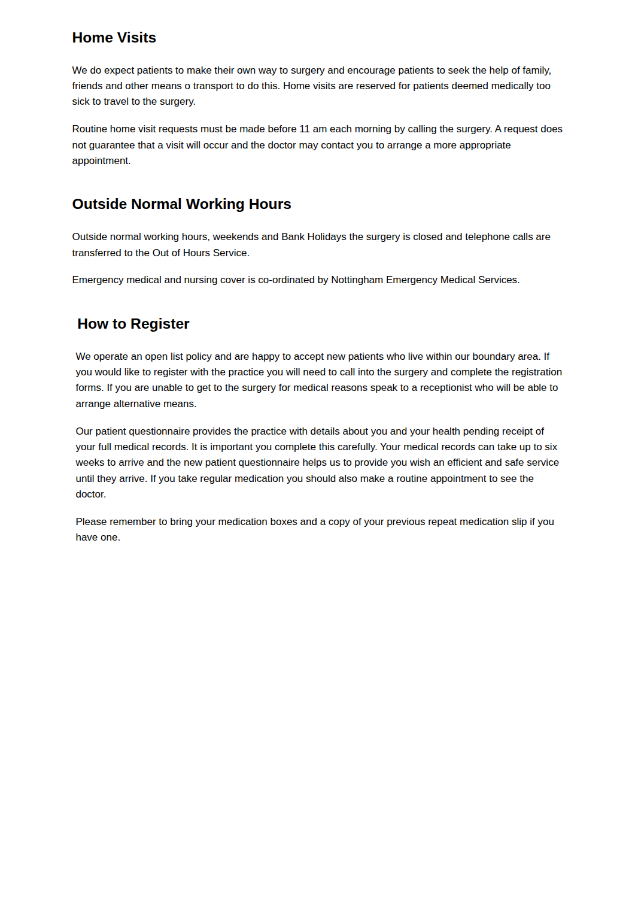Home Visits
We do expect patients to make their own way to surgery and encourage patients to seek the help of family, friends and other means o transport to do this. Home visits are reserved for patients deemed medically too sick to travel to the surgery.
Routine home visit requests must be made before 11 am each morning by calling the surgery. A request does not guarantee that a visit will occur and the doctor may contact you to arrange a more appropriate appointment.
Outside Normal Working Hours
Outside normal working hours, weekends and Bank Holidays the surgery is closed and telephone calls are transferred to the Out of Hours Service.
Emergency medical and nursing cover is co-ordinated by Nottingham Emergency Medical Services.
How to Register
We operate an open list policy and are happy to accept new patients who live within our boundary area. If you would like to register with the practice you will need to call into the surgery and complete the registration forms. If you are unable to get to the surgery for medical reasons speak to a receptionist who will be able to arrange alternative means.
Our patient questionnaire provides the practice with details about you and your health pending receipt of your full medical records. It is important you complete this carefully. Your medical records can take up to six weeks to arrive and the new patient questionnaire helps us to provide you wish an efficient and safe service until they arrive. If you take regular medication you should also make a routine appointment to see the doctor.
Please remember to bring your medication boxes and a copy of your previous repeat medication slip if you have one.